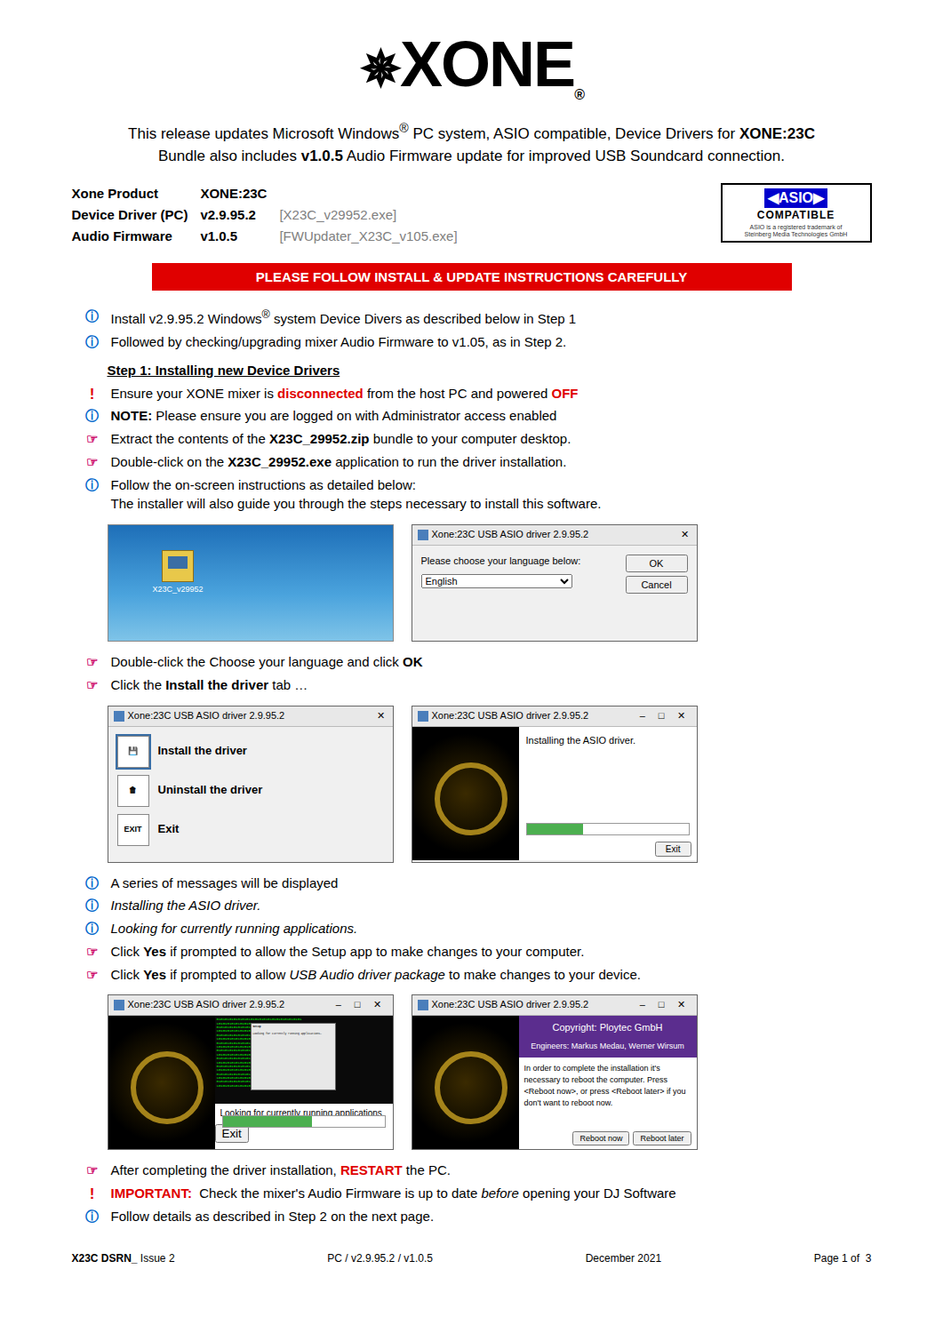✵XONE®
This release updates Microsoft Windows® PC system, ASIO compatible, Device Drivers for XONE:23C
Bundle also includes v1.0.5 Audio Firmware update for improved USB Soundcard connection.
| Xone Product | XONE:23C | |
| Device Driver (PC) | v2.9.95.2 | [X23C_v29952.exe] |
| Audio Firmware | v1.0.5 | [FWUpdater_X23C_v105.exe] |
◀ASIO▶ COMPATIBLE ASIO is a registered trademark of
Steinberg Media Technologies GmbH
PLEASE FOLLOW INSTALL & UPDATE INSTRUCTIONS CAREFULLY
ⓘInstall v2.9.95.2 Windows® system Device Divers as described below in Step 1
ⓘFollowed by checking/upgrading mixer Audio Firmware to v1.05, as in Step 2.
Step 1: Installing new Device Drivers
!Ensure your XONE mixer is disconnected from the host PC and powered OFF
ⓘNOTE: Please ensure you are logged on with Administrator access enabled
☞Extract the contents of the X23C_29952.zip bundle to your computer desktop.
☞Double-click on the X23C_29952.exe application to run the driver installation.
ⓘFollow the on-screen instructions as detailed below:
The installer will also guide you through the steps necessary to install this software.
X23C_v29952
Xone:23C USB ASIO driver 2.9.95.2 ✕
Please choose your language below:
English
OK Cancel
☞Double-click the Choose your language and click OK
☞Click the Install the driver tab …
Xone:23C USB ASIO driver 2.9.95.2 ✕
💾 Install the driver
🗑 Uninstall the driver
EXIT Exit
Xone:23C USB ASIO driver 2.9.95.2 – □ ✕
Installing the ASIO driver.
Exit
ⓘA series of messages will be displayed
ⓘInstalling the ASIO driver.
ⓘLooking for currently running applications.
☞Click Yes if prompted to allow the Setup app to make changes to your computer.
☞Click Yes if prompted to allow USB Audio driver package to make changes to your device.
Xone:23C USB ASIO driver 2.9.95.2 – □ ✕
Setup
Looking for currently running applications…
0101010101010101010101010101010101010101
1010101010101010101010101010101010101010
0101010101010101010101010101010101010101
1010101010101010101010101010101010101010
0101010101010101010101010101010101010101
1010101010101010101010101010101010101010
0101010101010101010101010101010101010101
1010101010101010101010101010101010101010
0101010101010101010101010101010101010101
1010101010101010101010101010101010101010
0101010101010101010101010101010101010101
1010101010101010101010101010101010101010
0101010101010101010101010101010101010101
1010101010101010101010101010101010101010
0101010101010101010101010101010101010101
1010101010101010101010101010101010101010
0101010101010101010101010101010101010101
1010101010101010101010101010101010101010
Looking for currently running applications.
Exit
Xone:23C USB ASIO driver 2.9.95.2 – □ ✕
Copyright: Ploytec GmbH
Engineers: Markus Medau, Werner Wirsum
In order to complete the installation it's necessary to reboot the computer. Press <Reboot now>, or press <Reboot later> if you don't want to reboot now.
Reboot now Reboot later
☞After completing the driver installation, RESTART the PC.
!IMPORTANT: Check the mixer's Audio Firmware is up to date before opening your DJ Software
ⓘFollow details as described in Step 2 on the next page.
X23C DSRN_ Issue 2 PC / v2.9.95.2 / v1.0.5 December 2021 Page 1 of 3